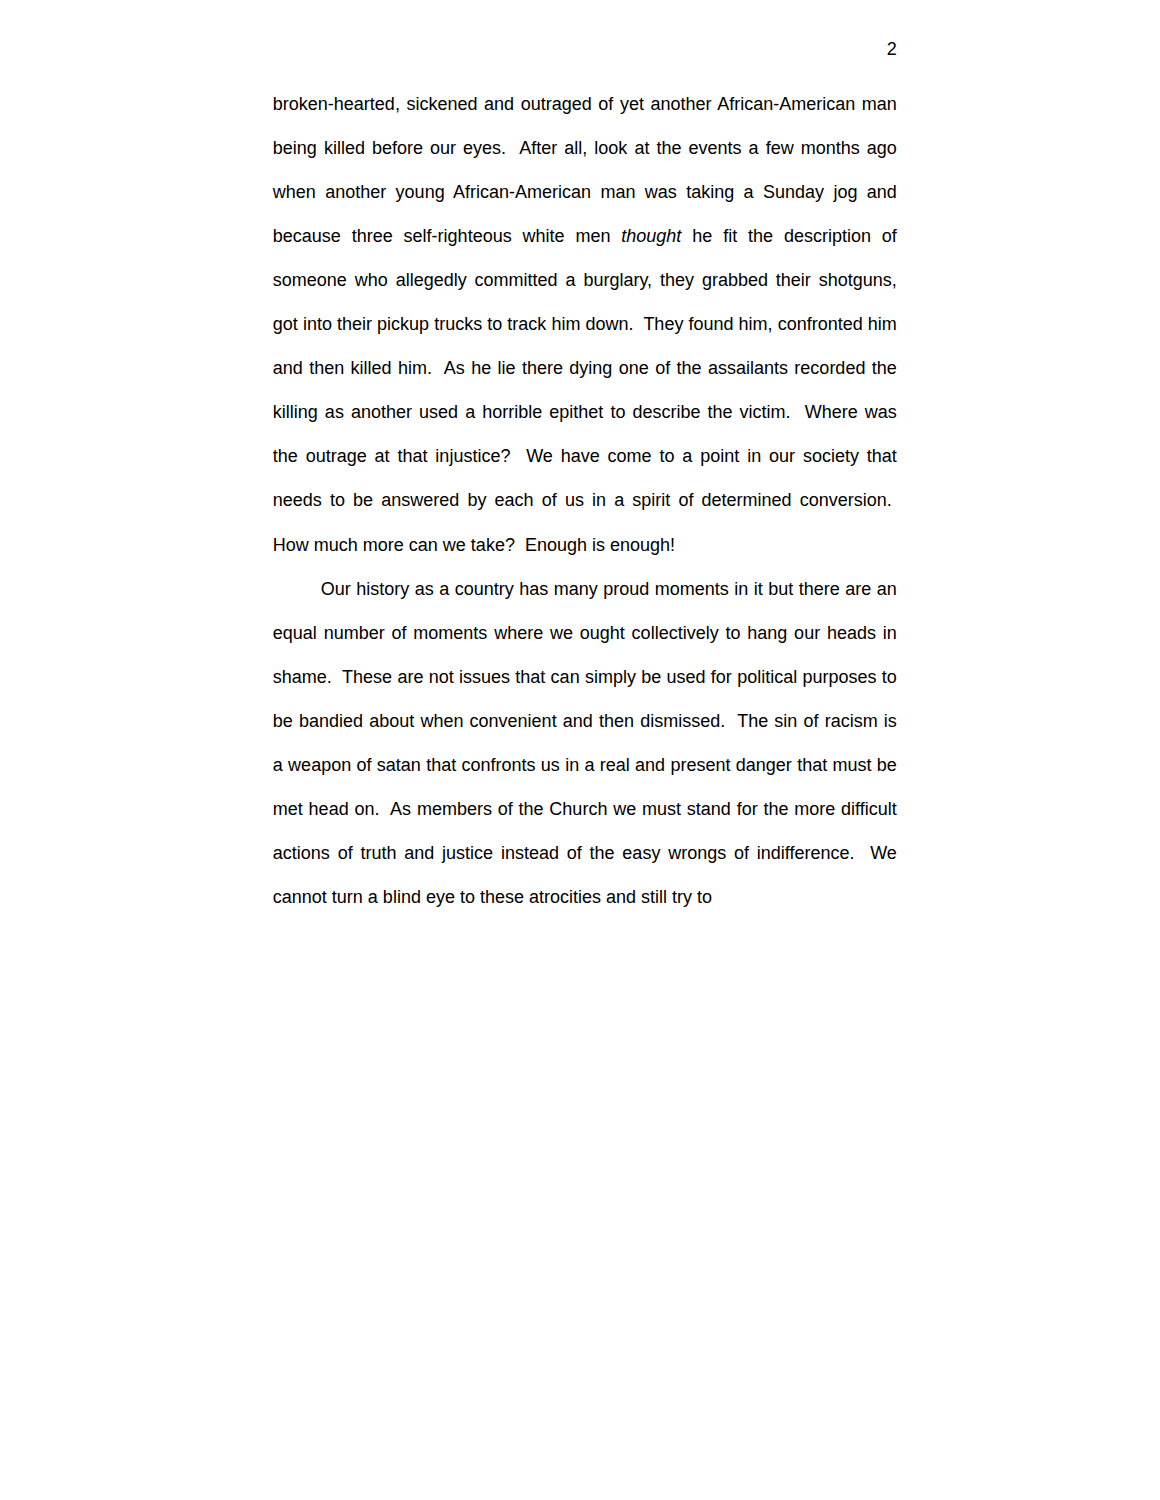2
broken-hearted, sickened and outraged of yet another African-American man being killed before our eyes. After all, look at the events a few months ago when another young African-American man was taking a Sunday jog and because three self-righteous white men thought he fit the description of someone who allegedly committed a burglary, they grabbed their shotguns, got into their pickup trucks to track him down. They found him, confronted him and then killed him. As he lie there dying one of the assailants recorded the killing as another used a horrible epithet to describe the victim. Where was the outrage at that injustice? We have come to a point in our society that needs to be answered by each of us in a spirit of determined conversion. How much more can we take? Enough is enough!
Our history as a country has many proud moments in it but there are an equal number of moments where we ought collectively to hang our heads in shame. These are not issues that can simply be used for political purposes to be bandied about when convenient and then dismissed. The sin of racism is a weapon of satan that confronts us in a real and present danger that must be met head on. As members of the Church we must stand for the more difficult actions of truth and justice instead of the easy wrongs of indifference. We cannot turn a blind eye to these atrocities and still try to